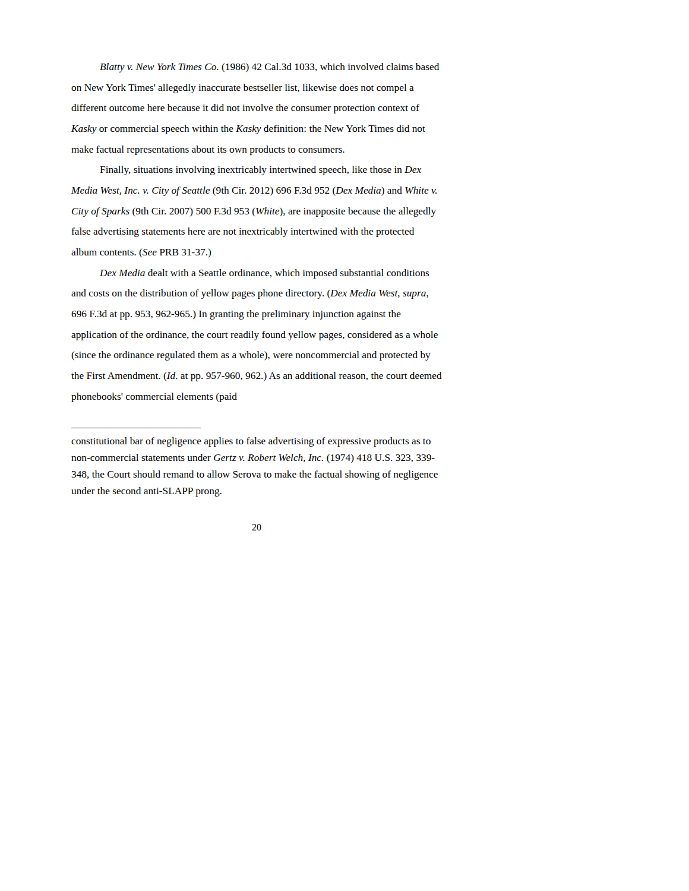Blatty v. New York Times Co. (1986) 42 Cal.3d 1033, which involved claims based on New York Times' allegedly inaccurate bestseller list, likewise does not compel a different outcome here because it did not involve the consumer protection context of Kasky or commercial speech within the Kasky definition: the New York Times did not make factual representations about its own products to consumers.
Finally, situations involving inextricably intertwined speech, like those in Dex Media West, Inc. v. City of Seattle (9th Cir. 2012) 696 F.3d 952 (Dex Media) and White v. City of Sparks (9th Cir. 2007) 500 F.3d 953 (White), are inapposite because the allegedly false advertising statements here are not inextricably intertwined with the protected album contents. (See PRB 31-37.)
Dex Media dealt with a Seattle ordinance, which imposed substantial conditions and costs on the distribution of yellow pages phone directory. (Dex Media West, supra, 696 F.3d at pp. 953, 962-965.) In granting the preliminary injunction against the application of the ordinance, the court readily found yellow pages, considered as a whole (since the ordinance regulated them as a whole), were noncommercial and protected by the First Amendment. (Id. at pp. 957-960, 962.) As an additional reason, the court deemed phonebooks' commercial elements (paid
constitutional bar of negligence applies to false advertising of expressive products as to non-commercial statements under Gertz v. Robert Welch, Inc. (1974) 418 U.S. 323, 339-348, the Court should remand to allow Serova to make the factual showing of negligence under the second anti-SLAPP prong.
20